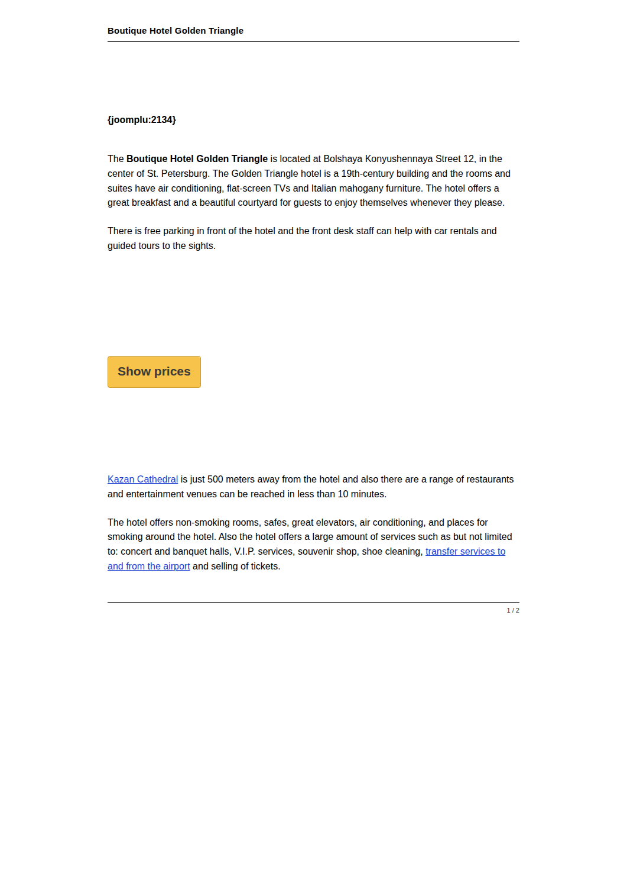Boutique Hotel Golden Triangle
{joomplu:2134}
The Boutique Hotel Golden Triangle is located at Bolshaya Konyushennaya Street 12, in the center of St. Petersburg. The Golden Triangle hotel is a 19th-century building and the rooms and suites have air conditioning, flat-screen TVs and Italian mahogany furniture. The hotel offers a great breakfast and a beautiful courtyard for guests to enjoy themselves whenever they please.
There is free parking in front of the hotel and the front desk staff can help with car rentals and guided tours to the sights.
Show prices
Kazan Cathedral is just 500 meters away from the hotel and also there are a range of restaurants and entertainment venues can be reached in less than 10 minutes.
The hotel offers non-smoking rooms, safes, great elevators, air conditioning, and places for smoking around the hotel. Also the hotel offers a large amount of services such as but not limited to: concert and banquet halls, V.I.P. services, souvenir shop, shoe cleaning, transfer services to and from the airport and selling of tickets.
1 / 2